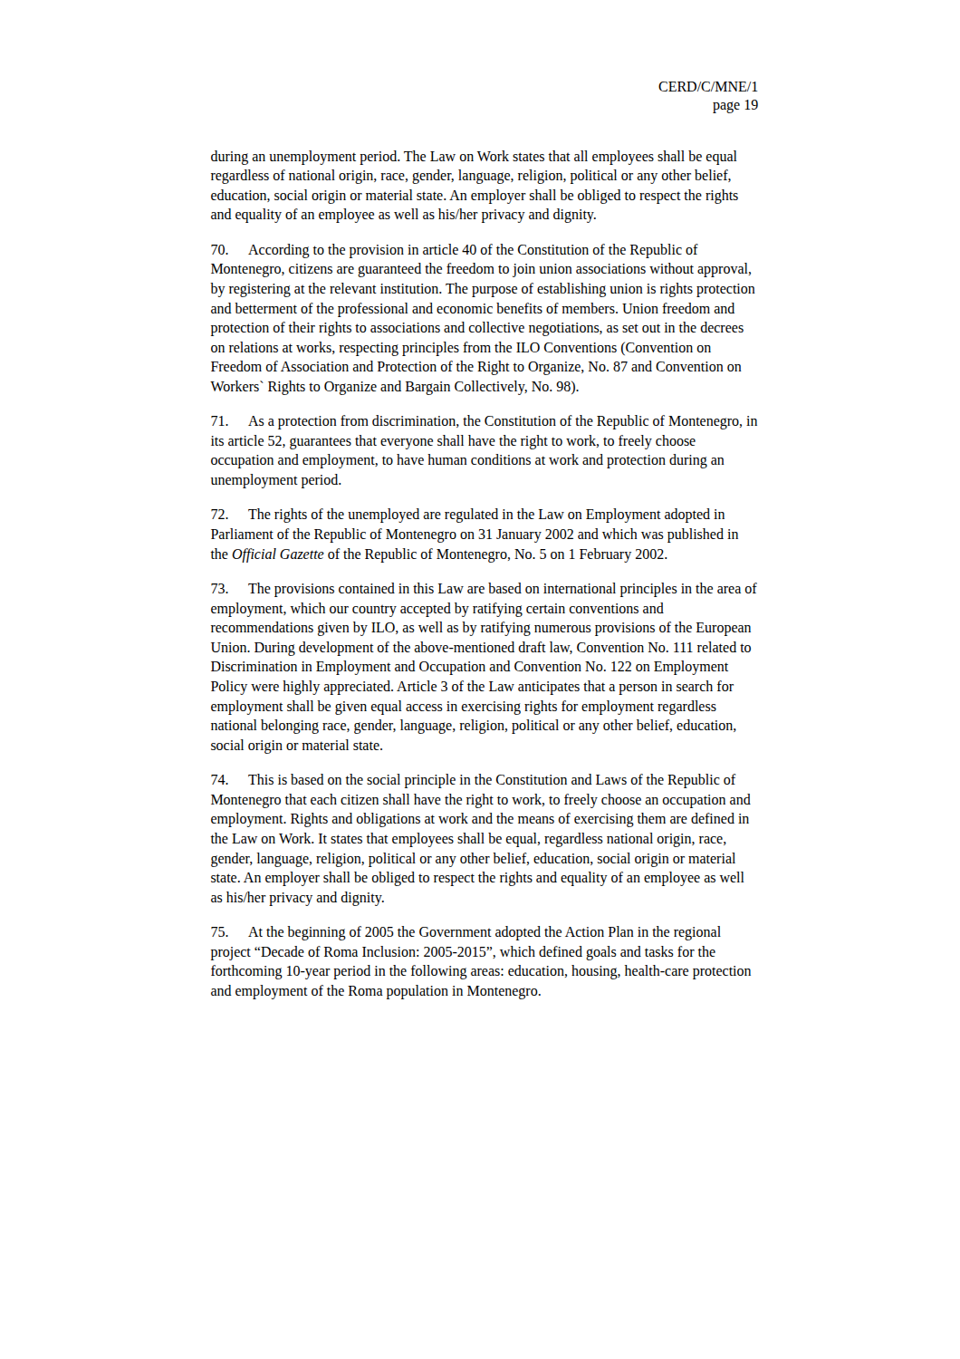CERD/C/MNE/1 page 19
during an unemployment period. The Law on Work states that all employees shall be equal regardless of national origin, race, gender, language, religion, political or any other belief, education, social origin or material state. An employer shall be obliged to respect the rights and equality of an employee as well as his/her privacy and dignity.
70. According to the provision in article 40 of the Constitution of the Republic of Montenegro, citizens are guaranteed the freedom to join union associations without approval, by registering at the relevant institution. The purpose of establishing union is rights protection and betterment of the professional and economic benefits of members. Union freedom and protection of their rights to associations and collective negotiations, as set out in the decrees on relations at works, respecting principles from the ILO Conventions (Convention on Freedom of Association and Protection of the Right to Organize, No. 87 and Convention on Workers` Rights to Organize and Bargain Collectively, No. 98).
71. As a protection from discrimination, the Constitution of the Republic of Montenegro, in its article 52, guarantees that everyone shall have the right to work, to freely choose occupation and employment, to have human conditions at work and protection during an unemployment period.
72. The rights of the unemployed are regulated in the Law on Employment adopted in Parliament of the Republic of Montenegro on 31 January 2002 and which was published in the Official Gazette of the Republic of Montenegro, No. 5 on 1 February 2002.
73. The provisions contained in this Law are based on international principles in the area of employment, which our country accepted by ratifying certain conventions and recommendations given by ILO, as well as by ratifying numerous provisions of the European Union. During development of the above-mentioned draft law, Convention No. 111 related to Discrimination in Employment and Occupation and Convention No. 122 on Employment Policy were highly appreciated. Article 3 of the Law anticipates that a person in search for employment shall be given equal access in exercising rights for employment regardless national belonging race, gender, language, religion, political or any other belief, education, social origin or material state.
74. This is based on the social principle in the Constitution and Laws of the Republic of Montenegro that each citizen shall have the right to work, to freely choose an occupation and employment. Rights and obligations at work and the means of exercising them are defined in the Law on Work. It states that employees shall be equal, regardless national origin, race, gender, language, religion, political or any other belief, education, social origin or material state. An employer shall be obliged to respect the rights and equality of an employee as well as his/her privacy and dignity.
75. At the beginning of 2005 the Government adopted the Action Plan in the regional project “Decade of Roma Inclusion: 2005-2015”, which defined goals and tasks for the forthcoming 10-year period in the following areas: education, housing, health-care protection and employment of the Roma population in Montenegro.